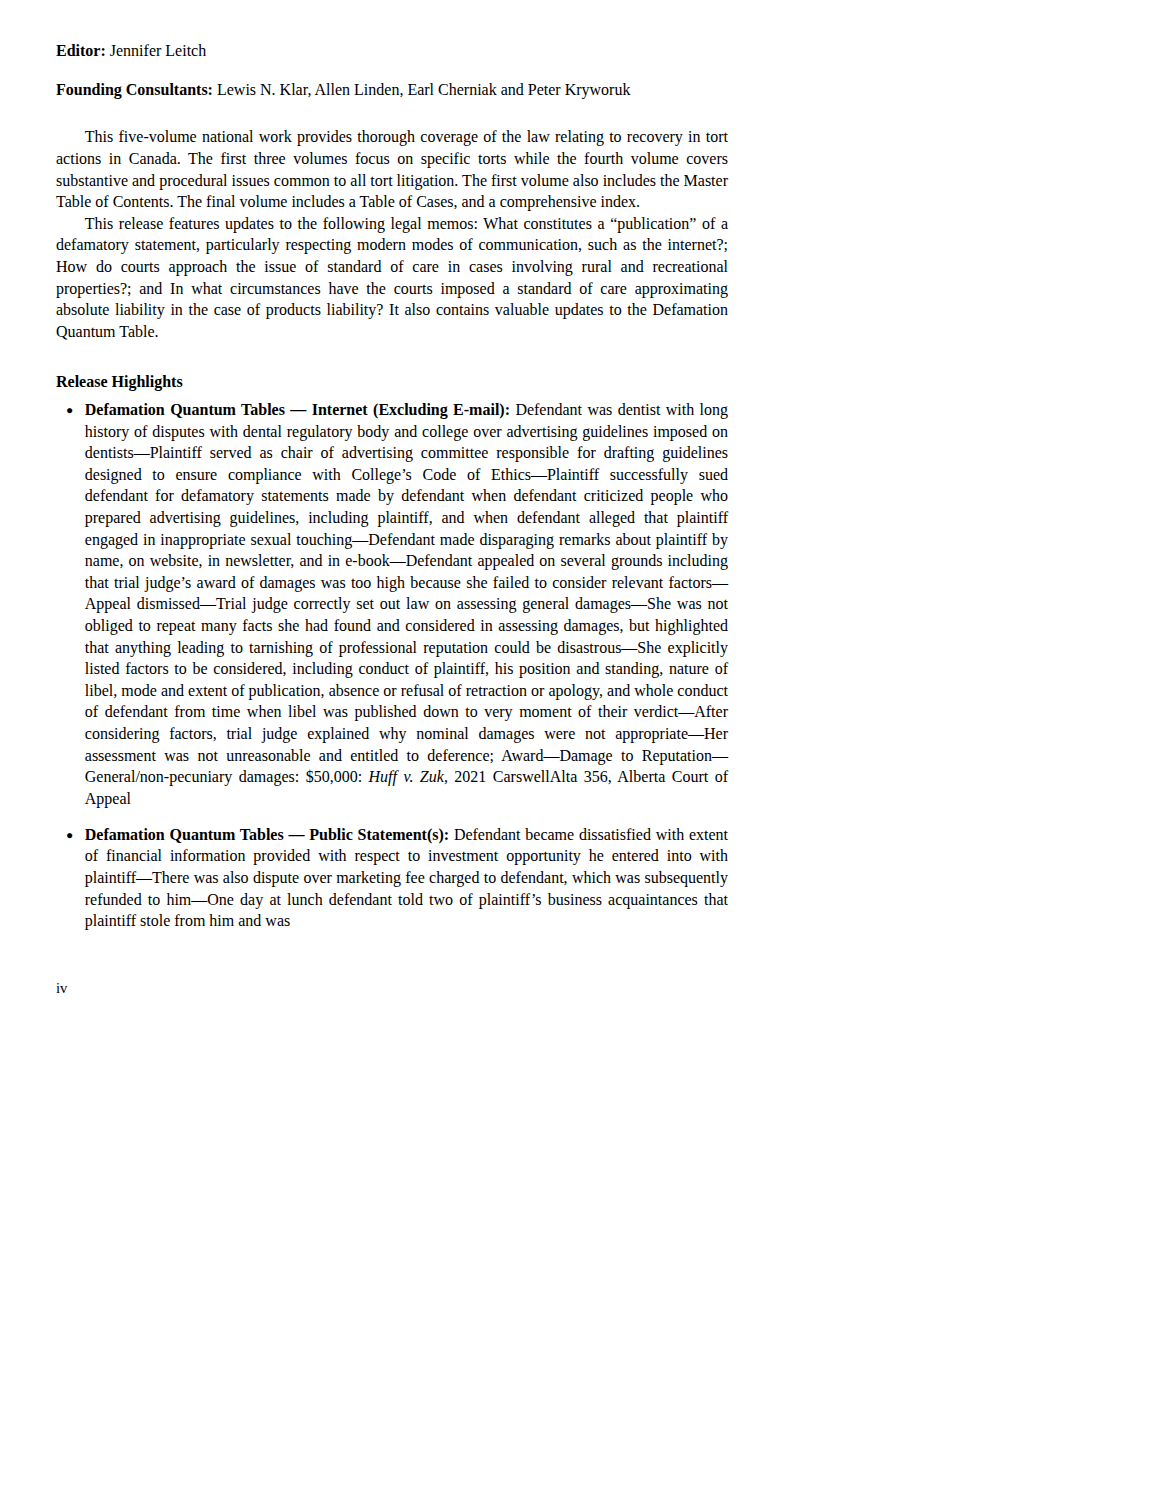Editor: Jennifer Leitch
Founding Consultants: Lewis N. Klar, Allen Linden, Earl Cherniak and Peter Kryworuk
This five-volume national work provides thorough coverage of the law relating to recovery in tort actions in Canada. The first three volumes focus on specific torts while the fourth volume covers substantive and procedural issues common to all tort litigation. The first volume also includes the Master Table of Contents. The final volume includes a Table of Cases, and a comprehensive index.
This release features updates to the following legal memos: What constitutes a “publication” of a defamatory statement, particularly respecting modern modes of communication, such as the internet?; How do courts approach the issue of standard of care in cases involving rural and recreational properties?; and In what circumstances have the courts imposed a standard of care approximating absolute liability in the case of products liability? It also contains valuable updates to the Defamation Quantum Table.
Release Highlights
Defamation Quantum Tables — Internet (Excluding E-mail): Defendant was dentist with long history of disputes with dental regulatory body and college over advertising guidelines imposed on dentists—Plaintiff served as chair of advertising committee responsible for drafting guidelines designed to ensure compliance with College’s Code of Ethics—Plaintiff successfully sued defendant for defamatory statements made by defendant when defendant criticized people who prepared advertising guidelines, including plaintiff, and when defendant alleged that plaintiff engaged in inappropriate sexual touching—Defendant made disparaging remarks about plaintiff by name, on website, in newsletter, and in e-book—Defendant appealed on several grounds including that trial judge’s award of damages was too high because she failed to consider relevant factors—Appeal dismissed—Trial judge correctly set out law on assessing general damages—She was not obliged to repeat many facts she had found and considered in assessing damages, but highlighted that anything leading to tarnishing of professional reputation could be disastrous—She explicitly listed factors to be considered, including conduct of plaintiff, his position and standing, nature of libel, mode and extent of publication, absence or refusal of retraction or apology, and whole conduct of defendant from time when libel was published down to very moment of their verdict—After considering factors, trial judge explained why nominal damages were not appropriate—Her assessment was not unreasonable and entitled to deference; Award—Damage to Reputation—General/non-pecuniary damages: $50,000: Huff v. Zuk, 2021 CarswellAlta 356, Alberta Court of Appeal
Defamation Quantum Tables — Public Statement(s): Defendant became dissatisfied with extent of financial information provided with respect to investment opportunity he entered into with plaintiff—There was also dispute over marketing fee charged to defendant, which was subsequently refunded to him—One day at lunch defendant told two of plaintiff’s business acquaintances that plaintiff stole from him and was
iv